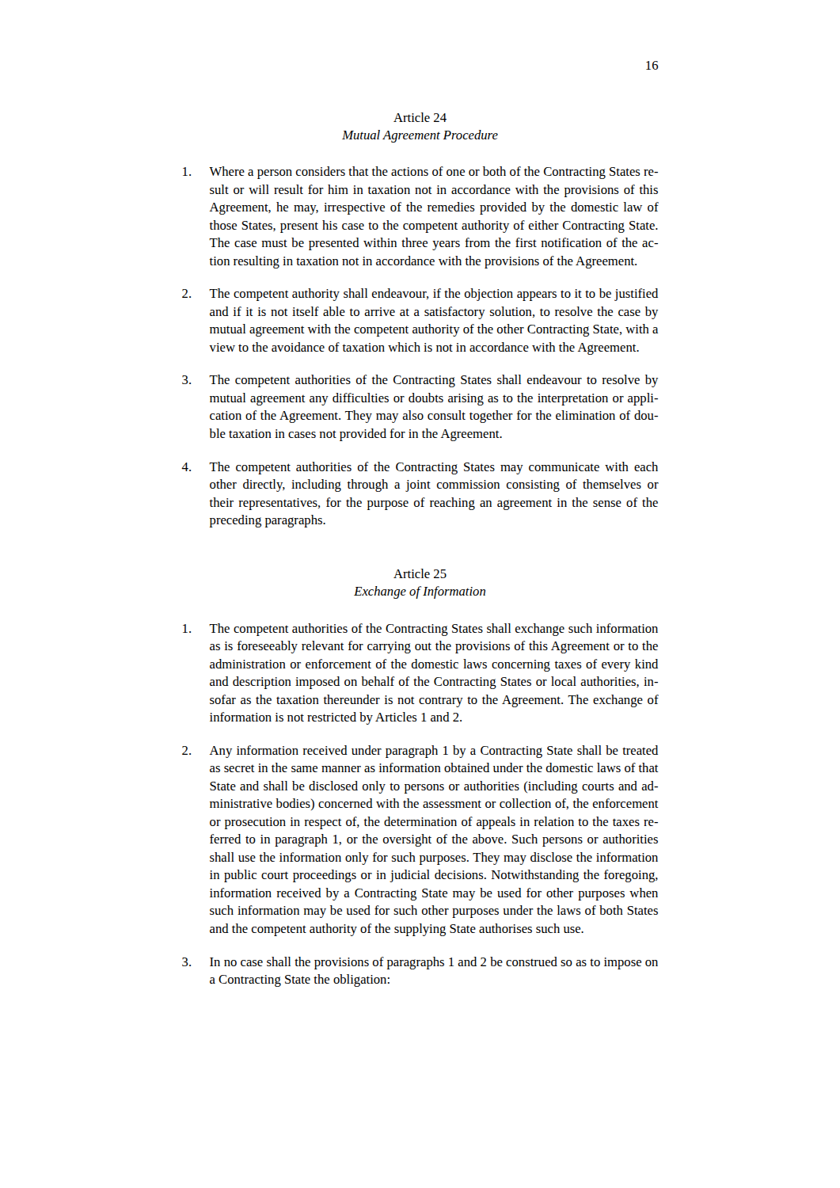16
Article 24 Mutual Agreement Procedure
1.
Where a person considers that the actions of one or both of the Contracting States result or will result for him in taxation not in accordance with the provisions of this Agreement, he may, irrespective of the remedies provided by the domestic law of those States, present his case to the competent authority of either Contracting State. The case must be presented within three years from the first notification of the action resulting in taxation not in accordance with the provisions of the Agreement.
2.
The competent authority shall endeavour, if the objection appears to it to be justified and if it is not itself able to arrive at a satisfactory solution, to resolve the case by mutual agreement with the competent authority of the other Contracting State, with a view to the avoidance of taxation which is not in accordance with the Agreement.
3.
The competent authorities of the Contracting States shall endeavour to resolve by mutual agreement any difficulties or doubts arising as to the interpretation or application of the Agreement. They may also consult together for the elimination of double taxation in cases not provided for in the Agreement.
4.
The competent authorities of the Contracting States may communicate with each other directly, including through a joint commission consisting of themselves or their representatives, for the purpose of reaching an agreement in the sense of the preceding paragraphs.
Article 25 Exchange of Information
1.
The competent authorities of the Contracting States shall exchange such information as is foreseeably relevant for carrying out the provisions of this Agreement or to the administration or enforcement of the domestic laws concerning taxes of every kind and description imposed on behalf of the Contracting States or local authorities, insofar as the taxation thereunder is not contrary to the Agreement. The exchange of information is not restricted by Articles 1 and 2.
2.
Any information received under paragraph 1 by a Contracting State shall be treated as secret in the same manner as information obtained under the domestic laws of that State and shall be disclosed only to persons or authorities (including courts and administrative bodies) concerned with the assessment or collection of, the enforcement or prosecution in respect of, the determination of appeals in relation to the taxes referred to in paragraph 1, or the oversight of the above. Such persons or authorities shall use the information only for such purposes. They may disclose the information in public court proceedings or in judicial decisions. Notwithstanding the foregoing, information received by a Contracting State may be used for other purposes when such information may be used for such other purposes under the laws of both States and the competent authority of the supplying State authorises such use.
3.
In no case shall the provisions of paragraphs 1 and 2 be construed so as to impose on a Contracting State the obligation: